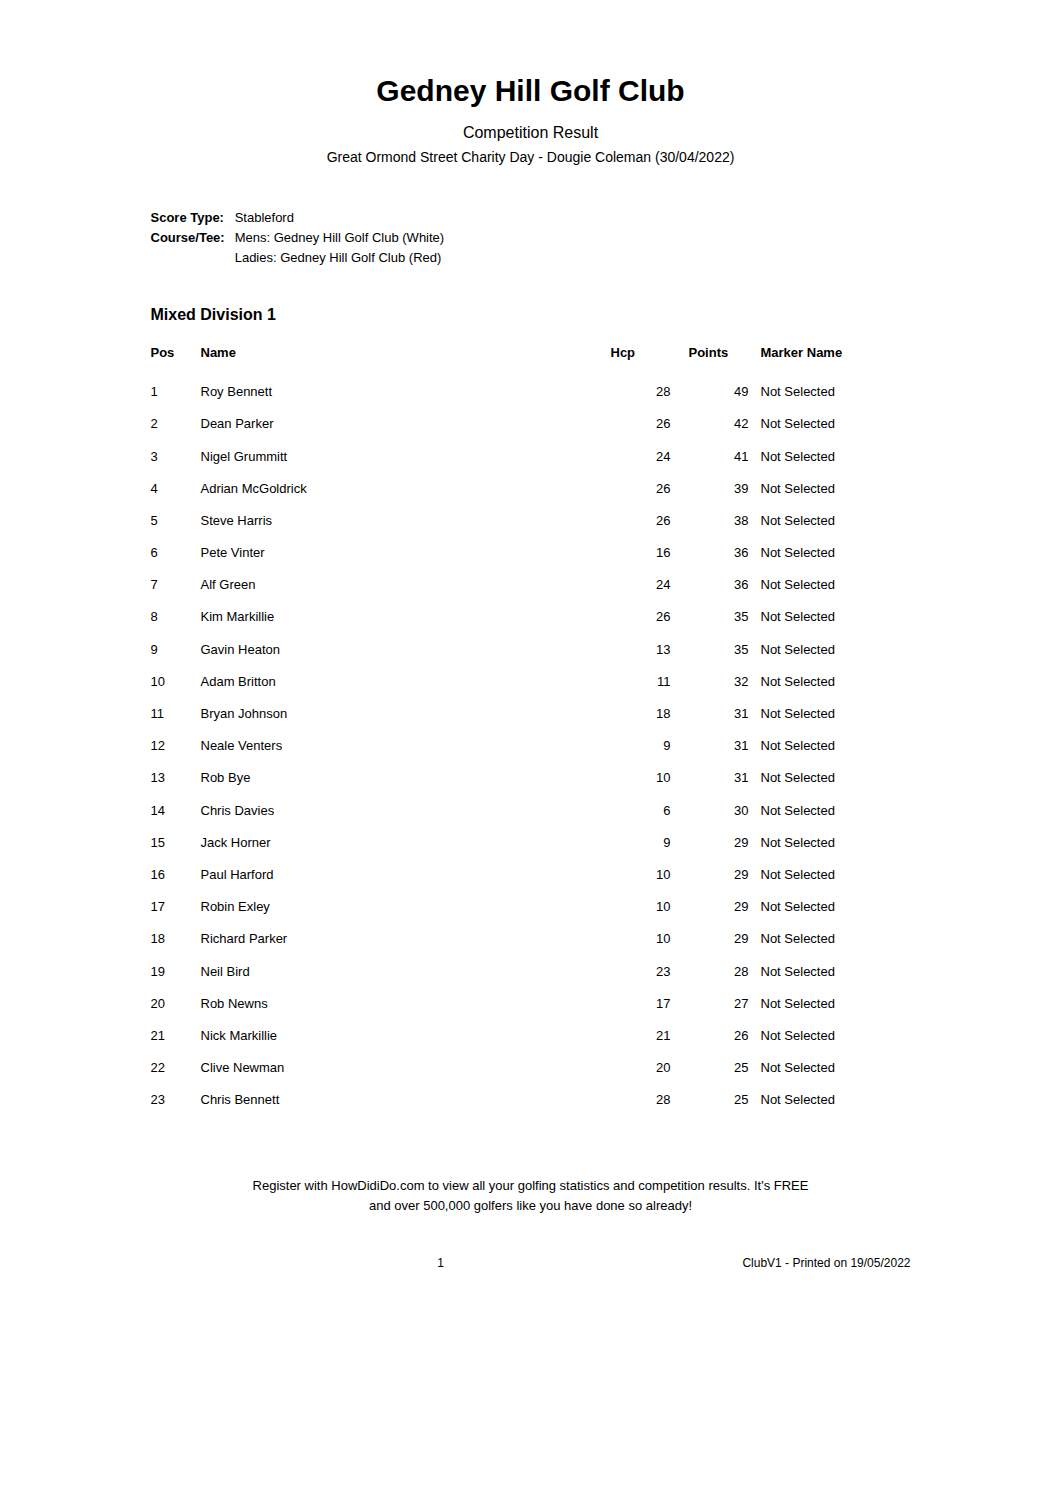Gedney Hill Golf Club
Competition Result
Great Ormond Street Charity Day - Dougie Coleman (30/04/2022)
| Score Type: | Stableford |
| Course/Tee: | Mens: Gedney Hill Golf Club (White) |
| | Ladies: Gedney Hill Golf Club (Red) |
Mixed Division 1
| Pos | Name | Hcp | Points | Marker Name |
| --- | --- | --- | --- | --- |
| 1 | Roy Bennett | 28 | 49 | Not Selected |
| 2 | Dean Parker | 26 | 42 | Not Selected |
| 3 | Nigel Grummitt | 24 | 41 | Not Selected |
| 4 | Adrian McGoldrick | 26 | 39 | Not Selected |
| 5 | Steve Harris | 26 | 38 | Not Selected |
| 6 | Pete Vinter | 16 | 36 | Not Selected |
| 7 | Alf Green | 24 | 36 | Not Selected |
| 8 | Kim Markillie | 26 | 35 | Not Selected |
| 9 | Gavin Heaton | 13 | 35 | Not Selected |
| 10 | Adam Britton | 11 | 32 | Not Selected |
| 11 | Bryan Johnson | 18 | 31 | Not Selected |
| 12 | Neale Venters | 9 | 31 | Not Selected |
| 13 | Rob Bye | 10 | 31 | Not Selected |
| 14 | Chris Davies | 6 | 30 | Not Selected |
| 15 | Jack Horner | 9 | 29 | Not Selected |
| 16 | Paul Harford | 10 | 29 | Not Selected |
| 17 | Robin Exley | 10 | 29 | Not Selected |
| 18 | Richard Parker | 10 | 29 | Not Selected |
| 19 | Neil Bird | 23 | 28 | Not Selected |
| 20 | Rob Newns | 17 | 27 | Not Selected |
| 21 | Nick Markillie | 21 | 26 | Not Selected |
| 22 | Clive Newman | 20 | 25 | Not Selected |
| 23 | Chris Bennett | 28 | 25 | Not Selected |
Register with HowDidiDo.com to view all your golfing statistics and competition results. It's FREE
and over 500,000 golfers like you have done so already!
1 ClubV1 - Printed on 19/05/2022